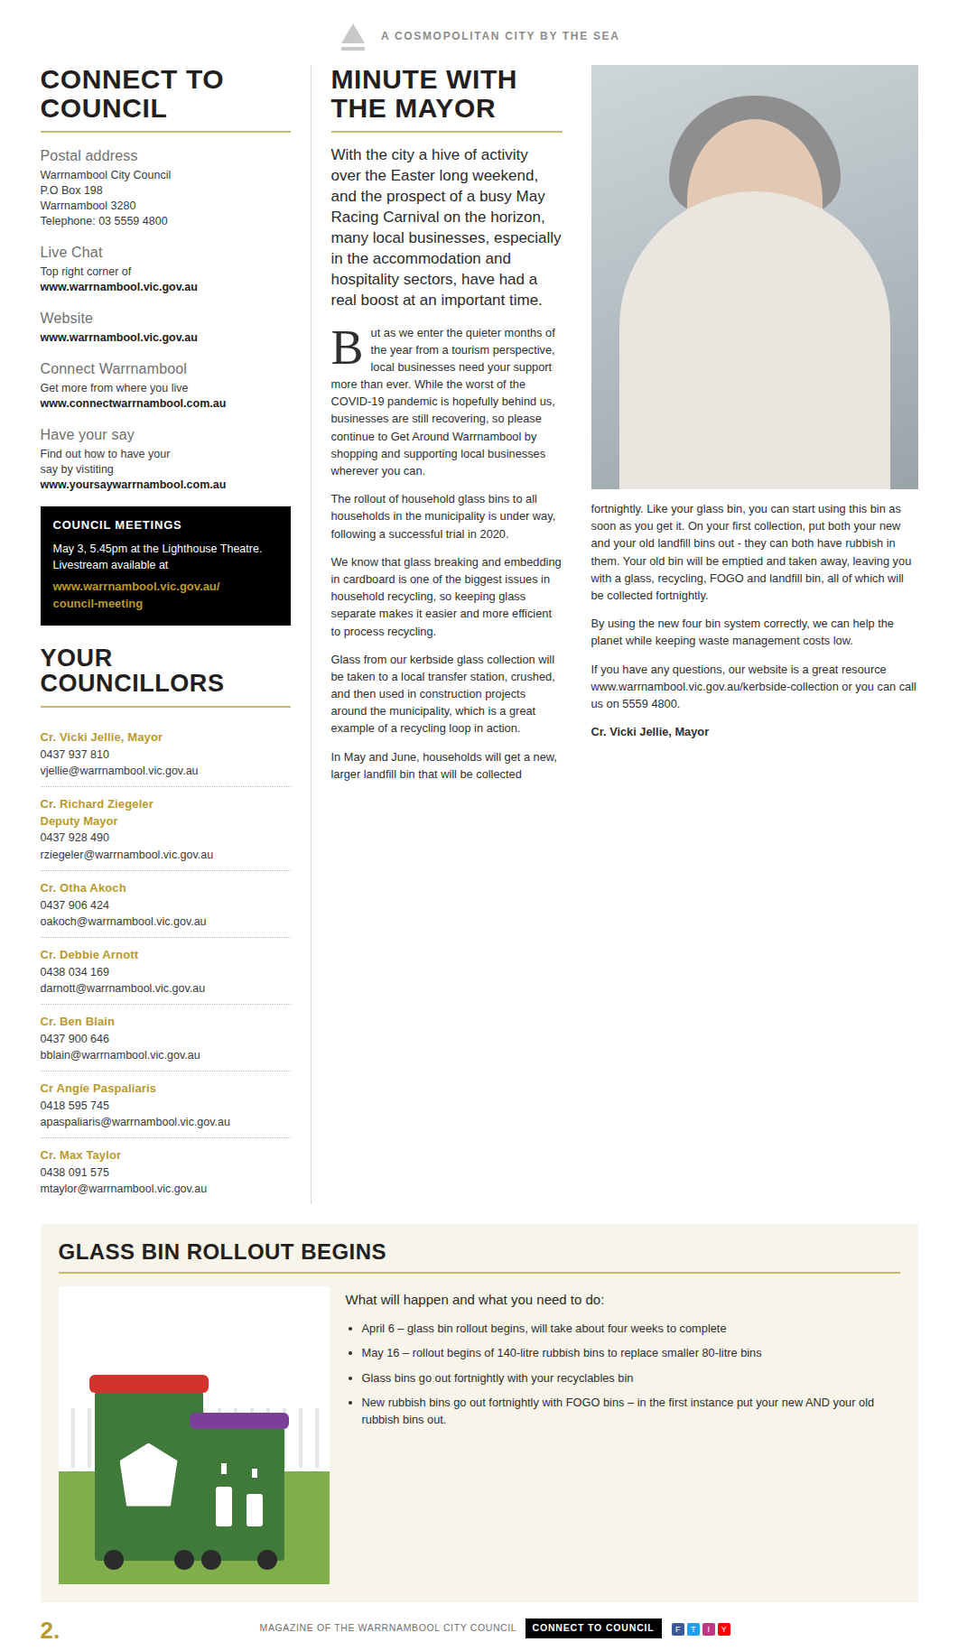A Cosmopolitan City by the Sea
Connect to
Council
Postal address
Warrnambool City Council
P.O Box 198
Warrnambool 3280
Telephone: 03 5559 4800
Live Chat
Top right corner of
www.warrnambool.vic.gov.au
Website
www.warrnambool.vic.gov.au
Connect Warrnambool
Get more from where you live
www.connectwarrnambool.com.au
Have your say
Find out how to have your
say by vistiting
www.yoursaywarrnambool.com.au
COUNCIL MEETINGS
May 3, 5.45pm at the Lighthouse Theatre. Livestream available at
www.warrnambool.vic.gov.au/
council-meeting
Your
Councillors
Cr. Vicki Jellie, Mayor
0437 937 810
vjellie@warrnambool.vic.gov.au
Cr. Richard Ziegeler
Deputy Mayor
0437 928 490
rziegeler@warrnambool.vic.gov.au
Cr. Otha Akoch
0437 906 424
oakoch@warrnambool.vic.gov.au
Cr. Debbie Arnott
0438 034 169
darnott@warrnambool.vic.gov.au
Cr. Ben Blain
0437 900 646
bblain@warrnambool.vic.gov.au
Cr Angie Paspaliaris
0418 595 745
apaspaliaris@warrnambool.vic.gov.au
Cr. Max Taylor
0438 091 575
mtaylor@warrnambool.vic.gov.au
Minute with
the Mayor
With the city a hive of activity over the Easter long weekend, and the prospect of a busy May Racing Carnival on the horizon, many local businesses, especially in the accommodation and hospitality sectors, have had a real boost at an important time.
But as we enter the quieter months of the year from a tourism perspective, local businesses need your support more than ever. While the worst of the COVID-19 pandemic is hopefully behind us, businesses are still recovering, so please continue to Get Around Warrnambool by shopping and supporting local businesses wherever you can.
The rollout of household glass bins to all households in the municipality is under way, following a successful trial in 2020.
We know that glass breaking and embedding in cardboard is one of the biggest issues in household recycling, so keeping glass separate makes it easier and more efficient to process recycling.
Glass from our kerbside glass collection will be taken to a local transfer station, crushed, and then used in construction projects around the municipality, which is a great example of a recycling loop in action.
In May and June, households will get a new, larger landfill bin that will be collected
fortnightly. Like your glass bin, you can start using this bin as soon as you get it. On your first collection, put both your new and your old landfill bins out - they can both have rubbish in them. Your old bin will be emptied and taken away, leaving you with a glass, recycling, FOGO and landfill bin, all of which will be collected fortnightly.
By using the new four bin system correctly, we can help the planet while keeping waste management costs low.
If you have any questions, our website is a great resource www.warrnambool.vic.gov.au/kerbside-collection or you can call us on 5559 4800.
Cr. Vicki Jellie, Mayor
Glass Bin Rollout Begins
What will happen and what you need to do:
April 6 – glass bin rollout begins, will take about four weeks to complete
May 16 – rollout begins of 140-litre rubbish bins to replace smaller 80-litre bins
Glass bins go out fortnightly with your recyclables bin
New rubbish bins go out fortnightly with FOGO bins – in the first instance put your new AND your old rubbish bins out.
2.
Magazine of the Warrnambool City Council Connect to Council ftiy